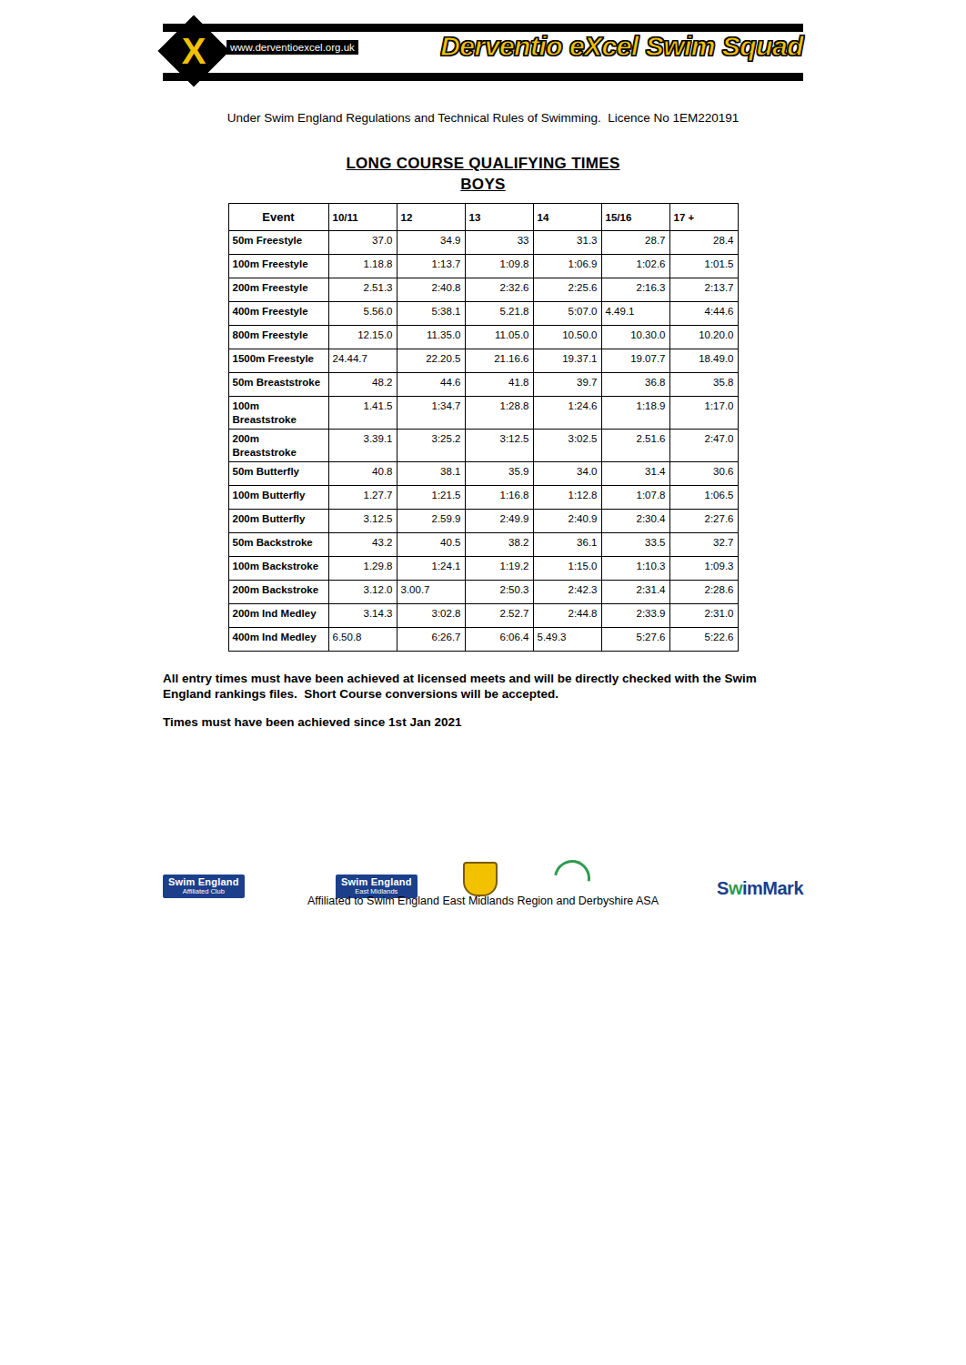X
www.derventioexcel.org.uk
Derventio eXcel Swim Squad
Under Swim England Regulations and Technical Rules of Swimming. Licence No 1EM220191
LONG COURSE QUALIFYING TIMES
BOYS
| Event | 10/11 | 12 | 13 | 14 | 15/16 | 17 + |
| --- | --- | --- | --- | --- | --- | --- |
| 50m Freestyle | 37.0 | 34.9 | 33 | 31.3 | 28.7 | 28.4 |
| 100m Freestyle | 1.18.8 | 1:13.7 | 1:09.8 | 1:06.9 | 1:02.6 | 1:01.5 |
| 200m Freestyle | 2.51.3 | 2:40.8 | 2:32.6 | 2:25.6 | 2:16.3 | 2:13.7 |
| 400m Freestyle | 5.56.0 | 5:38.1 | 5.21.8 | 5:07.0 | 4.49.1 | 4:44.6 |
| 800m Freestyle | 12.15.0 | 11.35.0 | 11.05.0 | 10.50.0 | 10.30.0 | 10.20.0 |
| 1500m Freestyle | 24.44.7 | 22.20.5 | 21.16.6 | 19.37.1 | 19.07.7 | 18.49.0 |
| 50m Breaststroke | 48.2 | 44.6 | 41.8 | 39.7 | 36.8 | 35.8 |
| 100m Breaststroke | 1.41.5 | 1:34.7 | 1:28.8 | 1:24.6 | 1:18.9 | 1:17.0 |
| 200m Breaststroke | 3.39.1 | 3:25.2 | 3:12.5 | 3:02.5 | 2.51.6 | 2:47.0 |
| 50m Butterfly | 40.8 | 38.1 | 35.9 | 34.0 | 31.4 | 30.6 |
| 100m Butterfly | 1.27.7 | 1:21.5 | 1:16.8 | 1:12.8 | 1:07.8 | 1:06.5 |
| 200m Butterfly | 3.12.5 | 2.59.9 | 2:49.9 | 2:40.9 | 2:30.4 | 2:27.6 |
| 50m Backstroke | 43.2 | 40.5 | 38.2 | 36.1 | 33.5 | 32.7 |
| 100m Backstroke | 1.29.8 | 1:24.1 | 1:19.2 | 1:15.0 | 1:10.3 | 1:09.3 |
| 200m Backstroke | 3.12.0 | 3.00.7 | 2:50.3 | 2:42.3 | 2:31.4 | 2:28.6 |
| 200m Ind Medley | 3.14.3 | 3:02.8 | 2.52.7 | 2:44.8 | 2:33.9 | 2:31.0 |
| 400m Ind Medley | 6.50.8 | 6:26.7 | 6:06.4 | 5.49.3 | 5:27.6 | 5:22.6 |
All entry times must have been achieved at licensed meets and will be directly checked with the Swim England rankings files. Short Course conversions will be accepted.
Times must have been achieved since 1st Jan 2021
Swim EnglandAffiliated Club
Swim EnglandEast Midlands
SwimMark
Affiliated to Swim England East Midlands Region and Derbyshire ASA